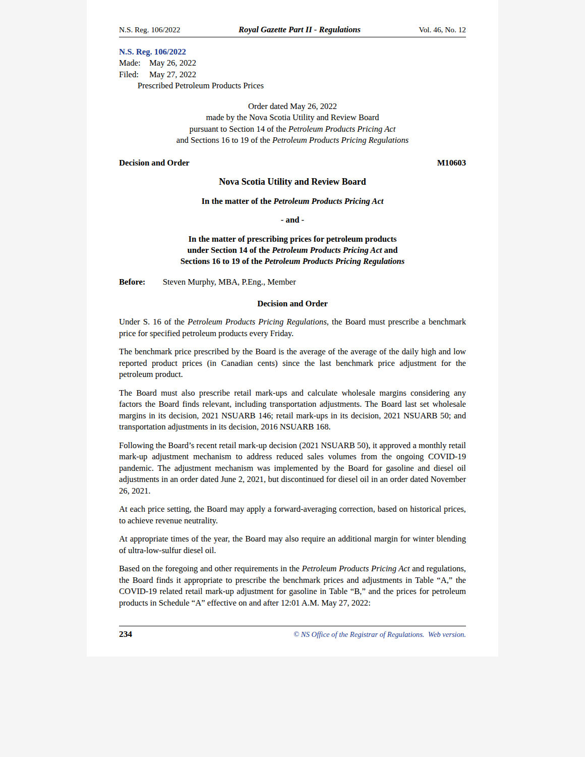N.S. Reg. 106/2022 Royal Gazette Part II - Regulations Vol. 46, No. 12
N.S. Reg. 106/2022
Made: May 26, 2022
Filed: May 27, 2022
Prescribed Petroleum Products Prices
Order dated May 26, 2022
made by the Nova Scotia Utility and Review Board
pursuant to Section 14 of the Petroleum Products Pricing Act
and Sections 16 to 19 of the Petroleum Products Pricing Regulations
Decision and Order M10603
Nova Scotia Utility and Review Board
In the matter of the Petroleum Products Pricing Act
- and -
In the matter of prescribing prices for petroleum products
under Section 14 of the Petroleum Products Pricing Act and
Sections 16 to 19 of the Petroleum Products Pricing Regulations
Before: Steven Murphy, MBA, P.Eng., Member
Decision and Order
Under S. 16 of the Petroleum Products Pricing Regulations, the Board must prescribe a benchmark price for specified petroleum products every Friday.
The benchmark price prescribed by the Board is the average of the average of the daily high and low reported product prices (in Canadian cents) since the last benchmark price adjustment for the petroleum product.
The Board must also prescribe retail mark-ups and calculate wholesale margins considering any factors the Board finds relevant, including transportation adjustments. The Board last set wholesale margins in its decision, 2021 NSUARB 146; retail mark-ups in its decision, 2021 NSUARB 50; and transportation adjustments in its decision, 2016 NSUARB 168.
Following the Board’s recent retail mark-up decision (2021 NSUARB 50), it approved a monthly retail mark-up adjustment mechanism to address reduced sales volumes from the ongoing COVID-19 pandemic. The adjustment mechanism was implemented by the Board for gasoline and diesel oil adjustments in an order dated June 2, 2021, but discontinued for diesel oil in an order dated November 26, 2021.
At each price setting, the Board may apply a forward-averaging correction, based on historical prices, to achieve revenue neutrality.
At appropriate times of the year, the Board may also require an additional margin for winter blending of ultra-low-sulfur diesel oil.
Based on the foregoing and other requirements in the Petroleum Products Pricing Act and regulations, the Board finds it appropriate to prescribe the benchmark prices and adjustments in Table “A,” the COVID-19 related retail mark-up adjustment for gasoline in Table “B,” and the prices for petroleum products in Schedule “A” effective on and after 12:01 A.M. May 27, 2022:
234 © NS Office of the Registrar of Regulations. Web version.